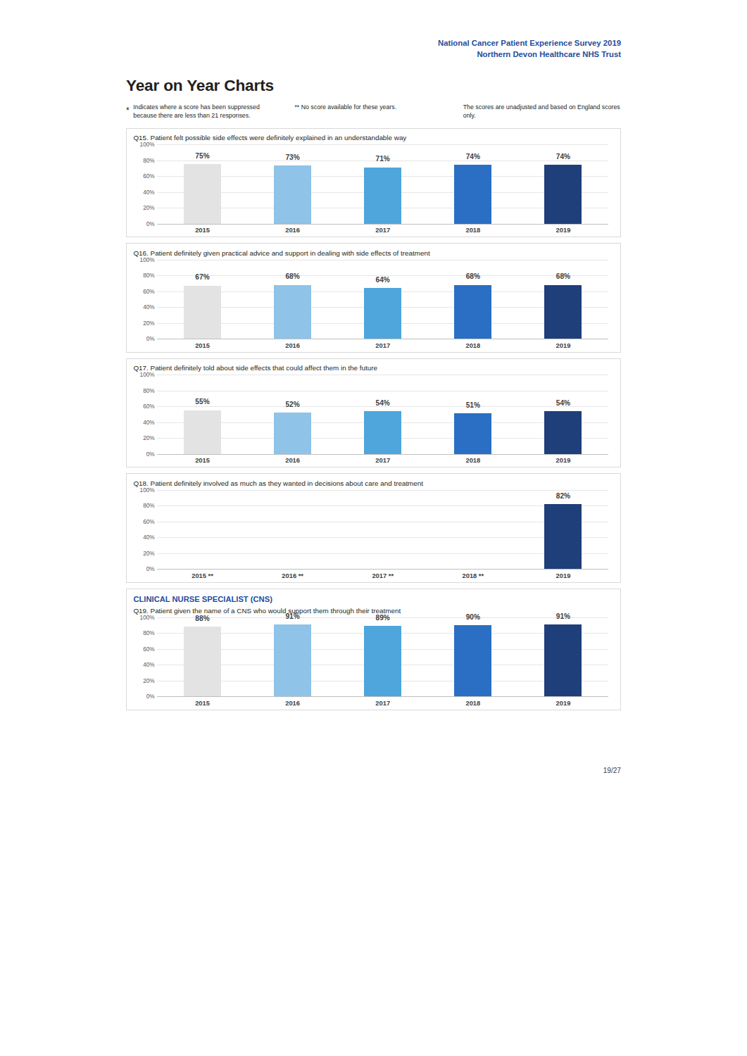National Cancer Patient Experience Survey 2019
Northern Devon Healthcare NHS Trust
Year on Year Charts
*
Indicates where a score has been suppressed because there are less than 21 responses.
** No score available for these years.
The scores are unadjusted and based on England scores only.
Q15. Patient felt possible side effects were definitely explained in an understandable way
100%
80%
60%
40%
20%
0%
75%
73%
71%
74%
74%
20152016201720182019
Q16. Patient definitely given practical advice and support in dealing with side effects of treatment
100%
80%
60%
40%
20%
0%
67%
68%
64%
68%
68%
20152016201720182019
Q17. Patient definitely told about side effects that could affect them in the future
100%
80%
60%
40%
20%
0%
55%
52%
54%
51%
54%
20152016201720182019
Q18. Patient definitely involved as much as they wanted in decisions about care and treatment
100%
80%
60%
40%
20%
0%
82%
2015 **2016 **2017 **2018 **2019
CLINICAL NURSE SPECIALIST (CNS)
Q19. Patient given the name of a CNS who would support them through their treatment
100%
80%
60%
40%
20%
0%
88%
91%
89%
90%
91%
20152016201720182019
19/27